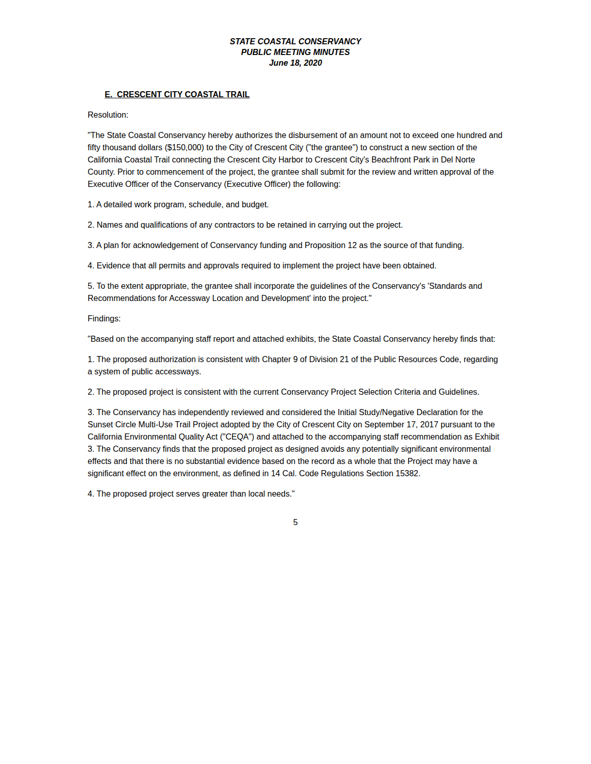STATE COASTAL CONSERVANCY
PUBLIC MEETING MINUTES
June 18, 2020
E. CRESCENT CITY COASTAL TRAIL
Resolution:
"The State Coastal Conservancy hereby authorizes the disbursement of an amount not to exceed one hundred and fifty thousand dollars ($150,000) to the City of Crescent City ("the grantee") to construct a new section of the California Coastal Trail connecting the Crescent City Harbor to Crescent City's Beachfront Park in Del Norte County. Prior to commencement of the project, the grantee shall submit for the review and written approval of the Executive Officer of the Conservancy (Executive Officer) the following:
1. A detailed work program, schedule, and budget.
2. Names and qualifications of any contractors to be retained in carrying out the project.
3. A plan for acknowledgement of Conservancy funding and Proposition 12 as the source of that funding.
4. Evidence that all permits and approvals required to implement the project have been obtained.
5. To the extent appropriate, the grantee shall incorporate the guidelines of the Conservancy's 'Standards and Recommendations for Accessway Location and Development' into the project."
Findings:
"Based on the accompanying staff report and attached exhibits, the State Coastal Conservancy hereby finds that:
1. The proposed authorization is consistent with Chapter 9 of Division 21 of the Public Resources Code, regarding a system of public accessways.
2. The proposed project is consistent with the current Conservancy Project Selection Criteria and Guidelines.
3. The Conservancy has independently reviewed and considered the Initial Study/Negative Declaration for the Sunset Circle Multi-Use Trail Project adopted by the City of Crescent City on September 17, 2017 pursuant to the California Environmental Quality Act ("CEQA") and attached to the accompanying staff recommendation as Exhibit 3. The Conservancy finds that the proposed project as designed avoids any potentially significant environmental effects and that there is no substantial evidence based on the record as a whole that the Project may have a significant effect on the environment, as defined in 14 Cal. Code Regulations Section 15382.
4. The proposed project serves greater than local needs."
5